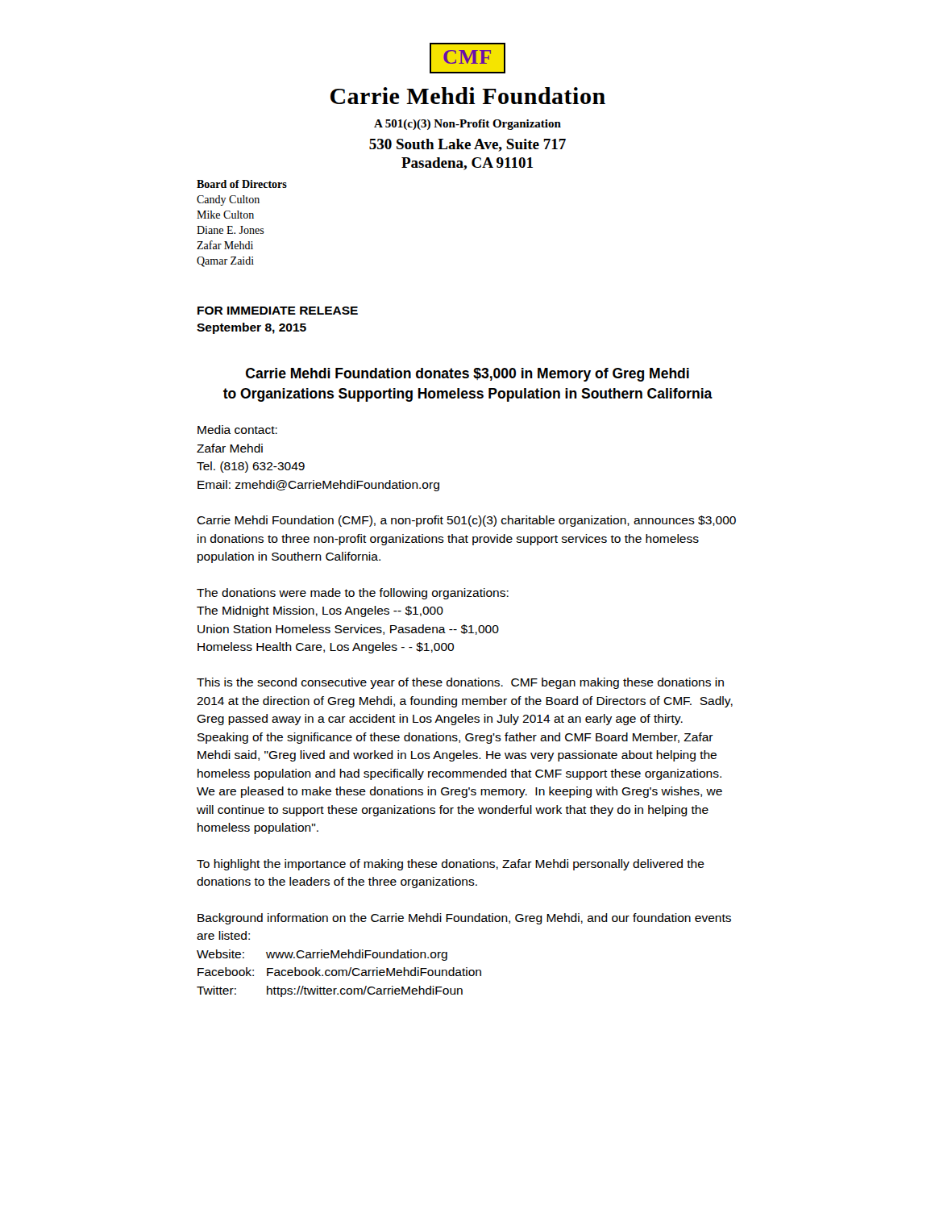CMF
Carrie Mehdi Foundation
A 501(c)(3) Non-Profit Organization
530 South Lake Ave, Suite 717
Pasadena, CA 91101
Board of Directors
Candy Culton
Mike Culton
Diane E. Jones
Zafar Mehdi
Qamar Zaidi
FOR IMMEDIATE RELEASE
September 8, 2015
Carrie Mehdi Foundation donates $3,000 in Memory of Greg Mehdi
to Organizations Supporting Homeless Population in Southern California
Media contact:
Zafar Mehdi
Tel. (818) 632-3049
Email: zmehdi@CarrieMehdiFoundation.org
Carrie Mehdi Foundation (CMF), a non-profit 501(c)(3) charitable organization, announces $3,000 in donations to three non-profit organizations that provide support services to the homeless population in Southern California.
The donations were made to the following organizations:
The Midnight Mission, Los Angeles -- $1,000
Union Station Homeless Services, Pasadena -- $1,000
Homeless Health Care, Los Angeles - - $1,000
This is the second consecutive year of these donations. CMF began making these donations in 2014 at the direction of Greg Mehdi, a founding member of the Board of Directors of CMF. Sadly, Greg passed away in a car accident in Los Angeles in July 2014 at an early age of thirty. Speaking of the significance of these donations, Greg's father and CMF Board Member, Zafar Mehdi said, "Greg lived and worked in Los Angeles. He was very passionate about helping the homeless population and had specifically recommended that CMF support these organizations. We are pleased to make these donations in Greg's memory. In keeping with Greg's wishes, we will continue to support these organizations for the wonderful work that they do in helping the homeless population".
To highlight the importance of making these donations, Zafar Mehdi personally delivered the donations to the leaders of the three organizations.
Background information on the Carrie Mehdi Foundation, Greg Mehdi, and our foundation events are listed:
Website: www.CarrieMehdiFoundation.org
Facebook: Facebook.com/CarrieMehdiFoundation
Twitter: https://twitter.com/CarrieMehdiFoun